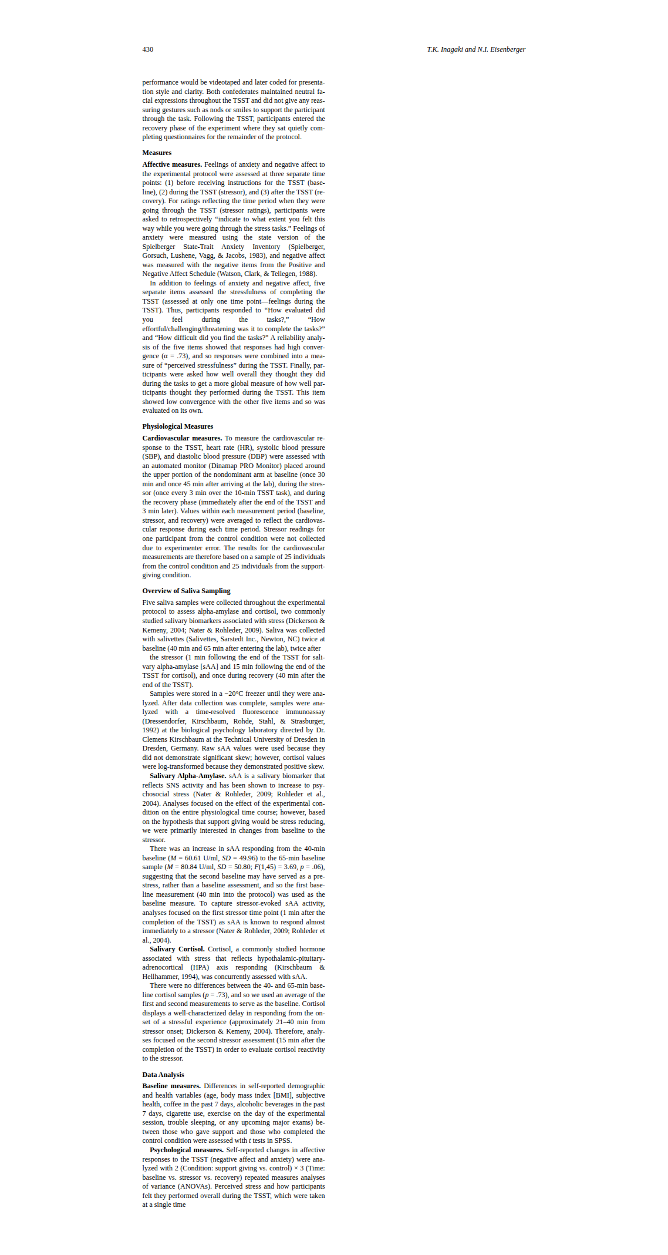430 T.K. Inagaki and N.I. Eisenberger
performance would be videotaped and later coded for presentation style and clarity. Both confederates maintained neutral facial expressions throughout the TSST and did not give any reassuring gestures such as nods or smiles to support the participant through the task. Following the TSST, participants entered the recovery phase of the experiment where they sat quietly completing questionnaires for the remainder of the protocol.
Measures
Affective measures. Feelings of anxiety and negative affect to the experimental protocol were assessed at three separate time points: (1) before receiving instructions for the TSST (baseline), (2) during the TSST (stressor), and (3) after the TSST (recovery). For ratings reflecting the time period when they were going through the TSST (stressor ratings), participants were asked to retrospectively “indicate to what extent you felt this way while you were going through the stress tasks.” Feelings of anxiety were measured using the state version of the Spielberger State-Trait Anxiety Inventory (Spielberger, Gorsuch, Lushene, Vagg, & Jacobs, 1983), and negative affect was measured with the negative items from the Positive and Negative Affect Schedule (Watson, Clark, & Tellegen, 1988).
In addition to feelings of anxiety and negative affect, five separate items assessed the stressfulness of completing the TSST (assessed at only one time point—feelings during the TSST). Thus, participants responded to “How evaluated did you feel during the tasks?,” “How effortful/challenging/threatening was it to complete the tasks?” and “How difficult did you find the tasks?” A reliability analysis of the five items showed that responses had high convergence (α = .73), and so responses were combined into a measure of “perceived stressfulness” during the TSST. Finally, participants were asked how well overall they thought they did during the tasks to get a more global measure of how well participants thought they performed during the TSST. This item showed low convergence with the other five items and so was evaluated on its own.
Physiological Measures
Cardiovascular measures. To measure the cardiovascular response to the TSST, heart rate (HR), systolic blood pressure (SBP), and diastolic blood pressure (DBP) were assessed with an automated monitor (Dinamap PRO Monitor) placed around the upper portion of the nondominant arm at baseline (once 30 min and once 45 min after arriving at the lab), during the stressor (once every 3 min over the 10-min TSST task), and during the recovery phase (immediately after the end of the TSST and 3 min later). Values within each measurement period (baseline, stressor, and recovery) were averaged to reflect the cardiovascular response during each time period. Stressor readings for one participant from the control condition were not collected due to experimenter error. The results for the cardiovascular measurements are therefore based on a sample of 25 individuals from the control condition and 25 individuals from the support-giving condition.
Overview of Saliva Sampling
Five saliva samples were collected throughout the experimental protocol to assess alpha-amylase and cortisol, two commonly studied salivary biomarkers associated with stress (Dickerson & Kemeny, 2004; Nater & Rohleder, 2009). Saliva was collected with salivettes (Salivettes, Sarstedt Inc., Newton, NC) twice at baseline (40 min and 65 min after entering the lab), twice after
the stressor (1 min following the end of the TSST for salivary alpha-amylase [sAA] and 15 min following the end of the TSST for cortisol), and once during recovery (40 min after the end of the TSST).
Samples were stored in a −20°C freezer until they were analyzed. After data collection was complete, samples were analyzed with a time-resolved fluorescence immunoassay (Dressendorfer, Kirschbaum, Rohde, Stahl, & Strasburger, 1992) at the biological psychology laboratory directed by Dr. Clemens Kirschbaum at the Technical University of Dresden in Dresden, Germany. Raw sAA values were used because they did not demonstrate significant skew; however, cortisol values were log-transformed because they demonstrated positive skew.
Salivary Alpha-Amylase. sAA is a salivary biomarker that reflects SNS activity and has been shown to increase to psychosocial stress (Nater & Rohleder, 2009; Rohleder et al., 2004). Analyses focused on the effect of the experimental condition on the entire physiological time course; however, based on the hypothesis that support giving would be stress reducing, we were primarily interested in changes from baseline to the stressor.
There was an increase in sAA responding from the 40-min baseline (M = 60.61 U/ml, SD = 49.96) to the 65-min baseline sample (M = 80.84 U/ml, SD = 50.80; F(1,45) = 3.69, p = .06), suggesting that the second baseline may have served as a prestress, rather than a baseline assessment, and so the first baseline measurement (40 min into the protocol) was used as the baseline measure. To capture stressor-evoked sAA activity, analyses focused on the first stressor time point (1 min after the completion of the TSST) as sAA is known to respond almost immediately to a stressor (Nater & Rohleder, 2009; Rohleder et al., 2004).
Salivary Cortisol. Cortisol, a commonly studied hormone associated with stress that reflects hypothalamic-pituitary-adrenocortical (HPA) axis responding (Kirschbaum & Hellhammer, 1994), was concurrently assessed with sAA.
There were no differences between the 40- and 65-min baseline cortisol samples (p = .73), and so we used an average of the first and second measurements to serve as the baseline. Cortisol displays a well-characterized delay in responding from the onset of a stressful experience (approximately 21–40 min from stressor onset; Dickerson & Kemeny, 2004). Therefore, analyses focused on the second stressor assessment (15 min after the completion of the TSST) in order to evaluate cortisol reactivity to the stressor.
Data Analysis
Baseline measures. Differences in self-reported demographic and health variables (age, body mass index [BMI], subjective health, coffee in the past 7 days, alcoholic beverages in the past 7 days, cigarette use, exercise on the day of the experimental session, trouble sleeping, or any upcoming major exams) between those who gave support and those who completed the control condition were assessed with t tests in SPSS.
Psychological measures. Self-reported changes in affective responses to the TSST (negative affect and anxiety) were analyzed with 2 (Condition: support giving vs. control) × 3 (Time: baseline vs. stressor vs. recovery) repeated measures analyses of variance (ANOVAs). Perceived stress and how participants felt they performed overall during the TSST, which were taken at a single time